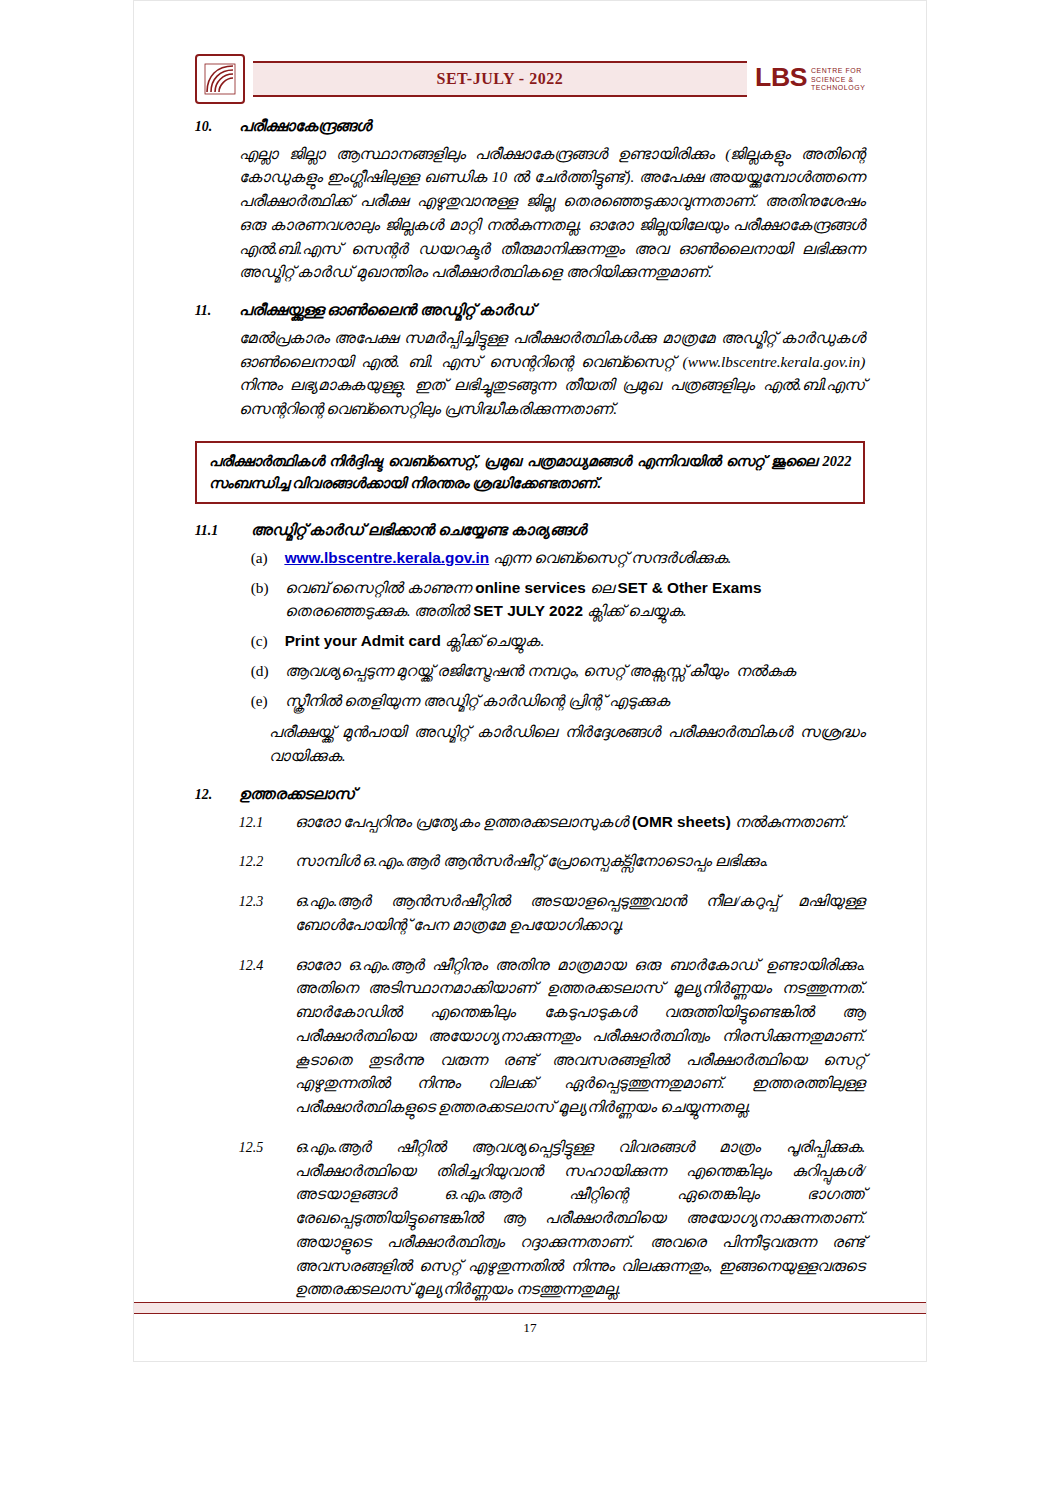SET-JULY - 2022
LBS
Centre for
Science &
Technology
10.
പരീക്ഷാകേന്ദ്രങ്ങൾ
എല്ലാ ജില്ലാ ആസ്ഥാനങ്ങളിലും പരീക്ഷാകേന്ദ്രങ്ങൾ ഉണ്ടായിരിക്കും (ജില്ലകളും അതിന്റെ കോഡുകളും ഇംഗ്ലീഷിലുള്ള ഖണ്ഡിക 10 ൽ ചേർത്തിട്ടുണ്ട്). അപേക്ഷ അയയ്ക്കുമ്പോൾത്തന്നെ പരീക്ഷാർത്ഥിക്ക് പരീക്ഷ എഴുതുവാനുള്ള ജില്ല തെരഞ്ഞെടുക്കാവുന്നതാണ്. അതിനുശേഷം ഒരു കാരണവശാലും ജില്ലകൾ മാറ്റി നൽകുന്നതല്ല. ഓരോ ജില്ലയിലേയും പരീക്ഷാകേന്ദ്രങ്ങൾ എൽ.ബി.എസ് സെന്റർ ഡയറക്ടർ തീരുമാനിക്കുന്നതും അവ ഓൺലൈനായി ലഭിക്കുന്ന അഡ്മിറ്റ് കാർഡ് മുഖാന്തിരം പരീക്ഷാർത്ഥികളെ അറിയിക്കുന്നതുമാണ്.
11.
പരീക്ഷയ്ക്കുള്ള ഓൺലൈൻ അഡ്മിറ്റ് കാർഡ്
മേൽപ്രകാരം അപേക്ഷ സമർപ്പിച്ചിട്ടുള്ള പരീക്ഷാർത്ഥികൾക്കു മാത്രമേ അഡ്മിറ്റ് കാർഡുകൾ ഓൺലൈനായി എൽ. ബി. എസ് സെന്ററിന്റെ വെബ്സൈറ്റ് (www.lbscentre.kerala.gov.in) നിന്നും ലഭ്യമാകുകയുള്ളു. ഇത് ലഭിച്ചുതുടങ്ങുന്ന തീയതി പ്രമുഖ പത്രങ്ങളിലും എൽ.ബി.എസ് സെന്ററിന്റെ വെബ്സൈറ്റിലും പ്രസിദ്ധീകരിക്കുന്നതാണ്.
പരീക്ഷാർത്ഥികൾ നിർദ്ദിഷ്ട വെബ്സൈറ്റ്, പ്രമുഖ പത്രമാധ്യമങ്ങൾ എന്നിവയിൽ സെറ്റ് ജൂലൈ 2022 സംബന്ധിച്ച വിവരങ്ങൾക്കായി നിരന്തരം ശ്രദ്ധിക്കേണ്ടതാണ്.
11.1
അഡ്മിറ്റ് കാർഡ് ലഭിക്കാൻ ചെയ്യേണ്ട കാര്യങ്ങൾ
(a) www.lbscentre.kerala.gov.in എന്ന വെബ്സൈറ്റ് സന്ദർശിക്കുക.
(b) വെബ് സൈറ്റിൽ കാണുന്ന online services ലെ SET & Other Exams തെരഞ്ഞെടുക്കുക. അതിൽ SET JULY 2022 ക്ലിക്ക് ചെയ്യുക.
(c) Print your Admit card ക്ലിക്ക് ചെയ്യുക.
(d) ആവശ്യപ്പെടുന്ന മുറയ്ക്ക് രജിസ്ട്രേഷൻ നമ്പറും, സെറ്റ് അക്സസ്സ് കീയും നൽകുക
(e) സ്ക്രീനിൽ തെളിയുന്ന അഡ്മിറ്റ് കാർഡിന്റെ പ്രിന്റ് എടുക്കുക
പരീക്ഷയ്ക്ക് മുൻപായി അഡ്മിറ്റ് കാർഡിലെ നിർദ്ദേശങ്ങൾ പരീക്ഷാർത്ഥികൾ സശ്രദ്ധം വായിക്കുക.
12.
ഉത്തരക്കടലാസ്
12.1
ഓരോ പേപ്പറിനും പ്രത്യേകം ഉത്തരക്കടലാസുകൾ (OMR sheets) നൽകുന്നതാണ്.
12.2
സാമ്പിൾ ഒ.എം.ആർ ആൻസർഷീറ്റ് പ്രോസ്പെക്ട്സിനോടൊപ്പം ലഭിക്കും.
12.3
ഒ.എം.ആർ ആൻസർഷീറ്റിൽ അടയാളപ്പെടുത്തുവാൻ നീല/കറുപ്പ് മഷിയുള്ള ബോൾപോയിന്റ് പേന മാത്രമേ ഉപയോഗിക്കാവൂ.
12.4
ഓരോ ഒ.എം.ആർ ഷീറ്റിനും അതിനു മാത്രമായ ഒരു ബാർകോഡ് ഉണ്ടായിരിക്കും. അതിനെ അടിസ്ഥാനമാക്കിയാണ് ഉത്തരക്കടലാസ് മൂല്യനിർണ്ണയം നടത്തുന്നത്. ബാർകോഡിൽ എന്തെങ്കിലും കേടുപാടുകൾ വരുത്തിയിട്ടുണ്ടെങ്കിൽ ആ പരീക്ഷാർത്ഥിയെ അയോഗ്യനാക്കുന്നതും പരീക്ഷാർത്ഥിത്വം നിരസിക്കുന്നതുമാണ്. കൂടാതെ തുടർന്നു വരുന്ന രണ്ട് അവസരങ്ങളിൽ പരീക്ഷാർത്ഥിയെ സെറ്റ് എഴുതുന്നതിൽ നിന്നും വിലക്ക് ഏർപ്പെടുത്തുന്നതുമാണ്. ഇത്തരത്തിലുള്ള പരീക്ഷാർത്ഥികളുടെ ഉത്തരക്കടലാസ് മൂല്യനിർണ്ണയം ചെയ്യുന്നതല്ല.
12.5
ഒ.എം.ആർ ഷീറ്റിൽ ആവശ്യപ്പെട്ടിട്ടുള്ള വിവരങ്ങൾ മാത്രം പൂരിപ്പിക്കുക. പരീക്ഷാർത്ഥിയെ തിരിച്ചറിയുവാൻ സഹായിക്കുന്ന എന്തെങ്കിലും കുറിപ്പുകൾ/ അടയാളങ്ങൾ ഒ.എം.ആർ ഷീറ്റിന്റെ ഏതെങ്കിലും ഭാഗത്ത് രേഖപ്പെടുത്തിയിട്ടുണ്ടെങ്കിൽ ആ പരീക്ഷാർത്ഥിയെ അയോഗ്യനാക്കുന്നതാണ്. അയാളുടെ പരീക്ഷാർത്ഥിത്വം റദ്ദാക്കുന്നതാണ്. അവരെ പിന്നീടുവരുന്ന രണ്ട് അവസരങ്ങളിൽ സെറ്റ് എഴുതുന്നതിൽ നിന്നും വിലക്കുന്നതും, ഇങ്ങനെയുള്ളവരുടെ ഉത്തരക്കടലാസ് മൂല്യനിർണ്ണയം നടത്തുന്നതുമല്ല.
17